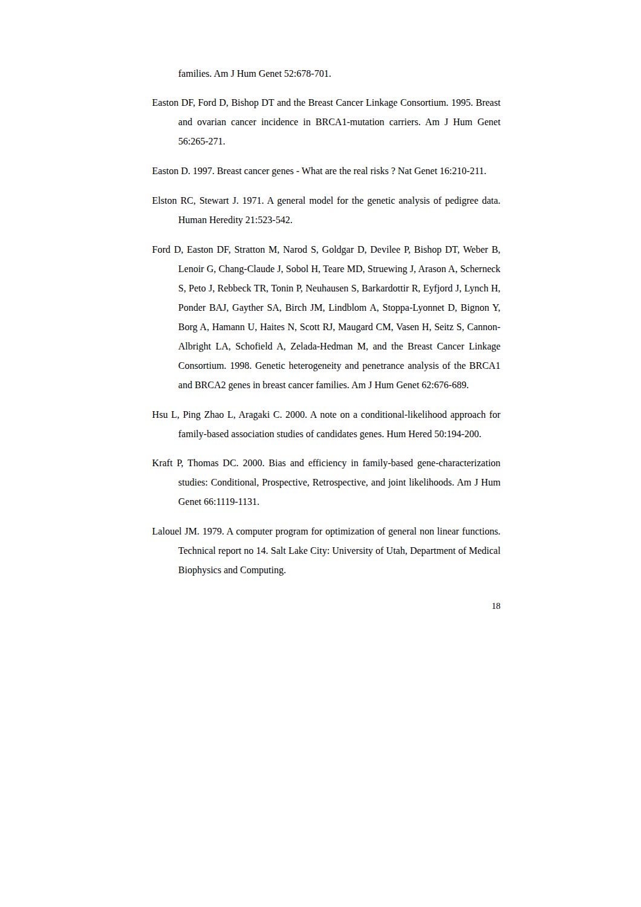families. Am J Hum Genet 52:678-701.
Easton DF, Ford D, Bishop DT and the Breast Cancer Linkage Consortium. 1995. Breast and ovarian cancer incidence in BRCA1-mutation carriers. Am J Hum Genet 56:265-271.
Easton D. 1997. Breast cancer genes - What are the real risks ? Nat Genet 16:210-211.
Elston RC, Stewart J. 1971. A general model for the genetic analysis of pedigree data. Human Heredity 21:523-542.
Ford D, Easton DF, Stratton M, Narod S, Goldgar D, Devilee P, Bishop DT, Weber B, Lenoir G, Chang-Claude J, Sobol H, Teare MD, Struewing J, Arason A, Scherneck S, Peto J, Rebbeck TR, Tonin P, Neuhausen S, Barkardottir R, Eyfjord J, Lynch H, Ponder BAJ, Gayther SA, Birch JM, Lindblom A, Stoppa-Lyonnet D, Bignon Y, Borg A, Hamann U, Haites N, Scott RJ, Maugard CM, Vasen H, Seitz S, Cannon-Albright LA, Schofield A, Zelada-Hedman M, and the Breast Cancer Linkage Consortium. 1998. Genetic heterogeneity and penetrance analysis of the BRCA1 and BRCA2 genes in breast cancer families. Am J Hum Genet 62:676-689.
Hsu L, Ping Zhao L, Aragaki C. 2000. A note on a conditional-likelihood approach for family-based association studies of candidates genes. Hum Hered 50:194-200.
Kraft P, Thomas DC. 2000. Bias and efficiency in family-based gene-characterization studies: Conditional, Prospective, Retrospective, and joint likelihoods. Am J Hum Genet 66:1119-1131.
Lalouel JM. 1979. A computer program for optimization of general non linear functions. Technical report no 14. Salt Lake City: University of Utah, Department of Medical Biophysics and Computing.
18